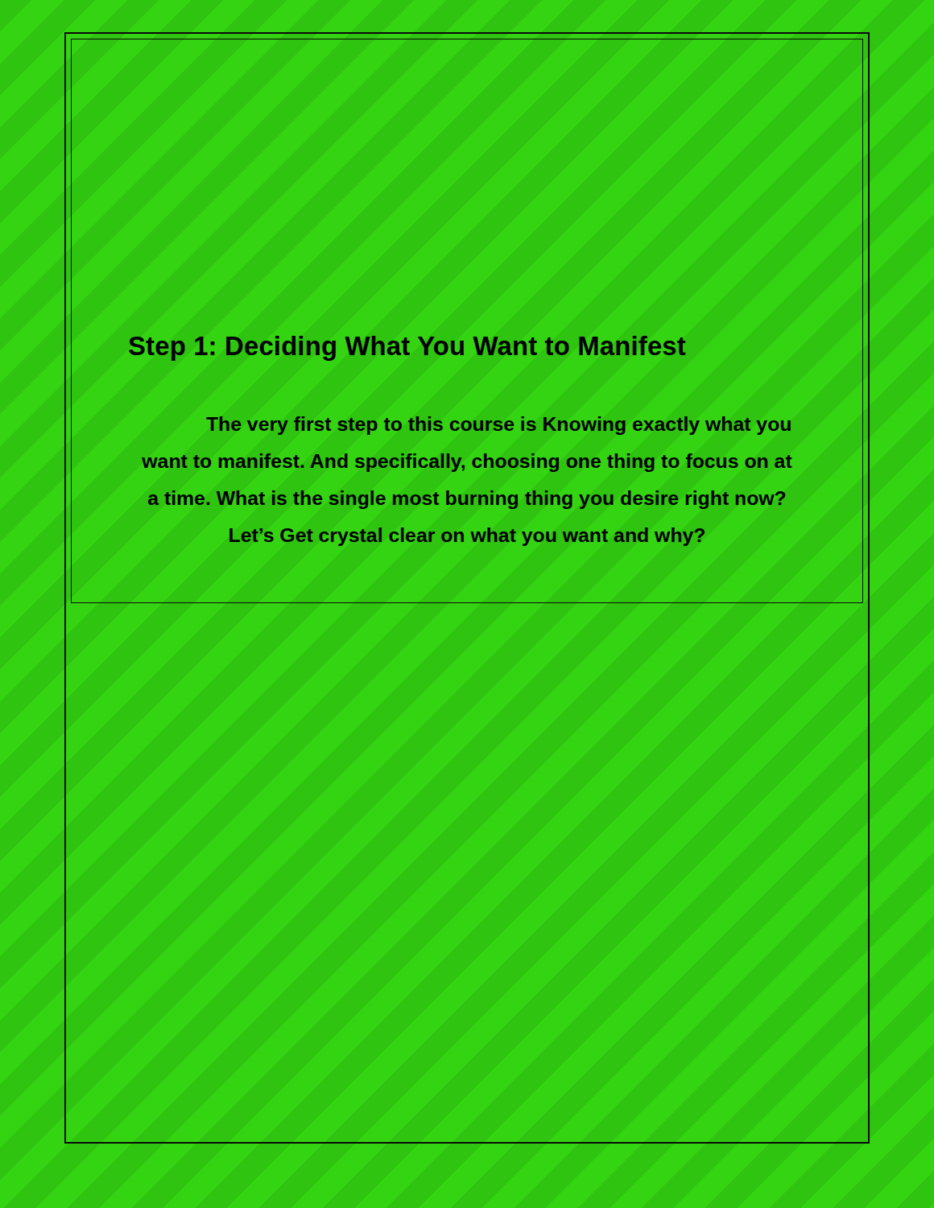Step 1: Deciding What You Want to Manifest
The very first step to this course is Knowing exactly what you want to manifest. And specifically, choosing one thing to focus on at a time. What is the single most burning thing you desire right now? Let’s Get crystal clear on what you want and why?